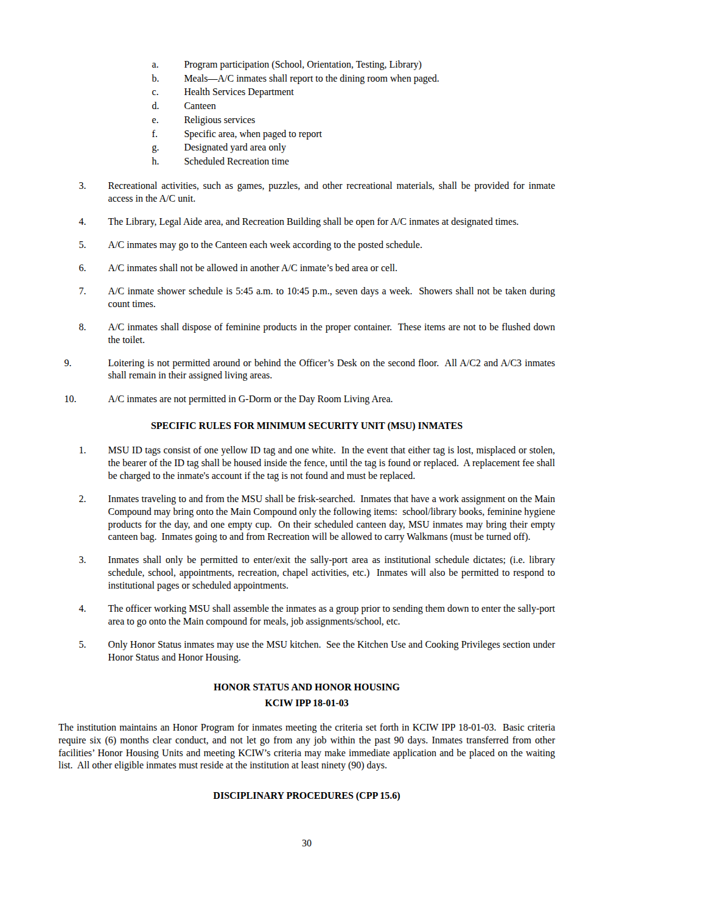a. Program participation (School, Orientation, Testing, Library)
b. Meals—A/C inmates shall report to the dining room when paged.
c. Health Services Department
d. Canteen
e. Religious services
f. Specific area, when paged to report
g. Designated yard area only
h. Scheduled Recreation time
3. Recreational activities, such as games, puzzles, and other recreational materials, shall be provided for inmate access in the A/C unit.
4. The Library, Legal Aide area, and Recreation Building shall be open for A/C inmates at designated times.
5. A/C inmates may go to the Canteen each week according to the posted schedule.
6. A/C inmates shall not be allowed in another A/C inmate’s bed area or cell.
7. A/C inmate shower schedule is 5:45 a.m. to 10:45 p.m., seven days a week. Showers shall not be taken during count times.
8. A/C inmates shall dispose of feminine products in the proper container. These items are not to be flushed down the toilet.
9. Loitering is not permitted around or behind the Officer’s Desk on the second floor. All A/C2 and A/C3 inmates shall remain in their assigned living areas.
10. A/C inmates are not permitted in G-Dorm or the Day Room Living Area.
SPECIFIC RULES FOR MINIMUM SECURITY UNIT (MSU) INMATES
1. MSU ID tags consist of one yellow ID tag and one white. In the event that either tag is lost, misplaced or stolen, the bearer of the ID tag shall be housed inside the fence, until the tag is found or replaced. A replacement fee shall be charged to the inmate's account if the tag is not found and must be replaced.
2. Inmates traveling to and from the MSU shall be frisk-searched. Inmates that have a work assignment on the Main Compound may bring onto the Main Compound only the following items: school/library books, feminine hygiene products for the day, and one empty cup. On their scheduled canteen day, MSU inmates may bring their empty canteen bag. Inmates going to and from Recreation will be allowed to carry Walkmans (must be turned off).
3. Inmates shall only be permitted to enter/exit the sally-port area as institutional schedule dictates; (i.e. library schedule, school, appointments, recreation, chapel activities, etc.) Inmates will also be permitted to respond to institutional pages or scheduled appointments.
4. The officer working MSU shall assemble the inmates as a group prior to sending them down to enter the sally-port area to go onto the Main compound for meals, job assignments/school, etc.
5. Only Honor Status inmates may use the MSU kitchen. See the Kitchen Use and Cooking Privileges section under Honor Status and Honor Housing.
HONOR STATUS AND HONOR HOUSING
KCIW IPP 18-01-03
The institution maintains an Honor Program for inmates meeting the criteria set forth in KCIW IPP 18-01-03. Basic criteria require six (6) months clear conduct, and not let go from any job within the past 90 days. Inmates transferred from other facilities’ Honor Housing Units and meeting KCIW’s criteria may make immediate application and be placed on the waiting list. All other eligible inmates must reside at the institution at least ninety (90) days.
DISCIPLINARY PROCEDURES (CPP 15.6)
30